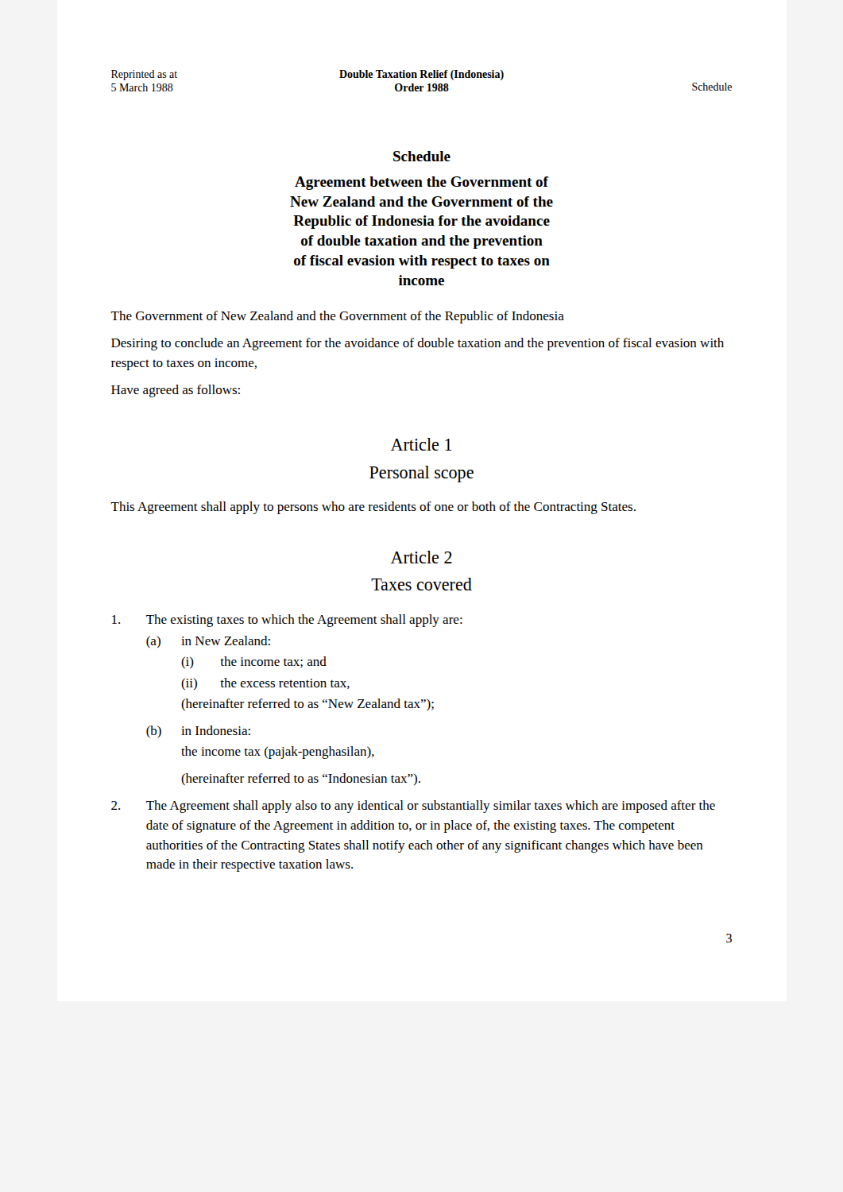Reprinted as at
5 March 1988
Double Taxation Relief (Indonesia)
Order 1988
Schedule
Schedule
Agreement between the Government of
New Zealand and the Government of the
Republic of Indonesia for the avoidance
of double taxation and the prevention
of fiscal evasion with respect to taxes on
income
The Government of New Zealand and the Government of the Republic of Indonesia
Desiring to conclude an Agreement for the avoidance of double taxation and the prevention of fiscal evasion with respect to taxes on income,
Have agreed as follows:
Article 1
Personal scope
This Agreement shall apply to persons who are residents of one or both of the Contracting States.
Article 2
Taxes covered
1.
The existing taxes to which the Agreement shall apply are:
(a)
in New Zealand:
(i)
the income tax; and
(ii)
the excess retention tax,
(hereinafter referred to as “New Zealand tax”);
(b)
in Indonesia:
the income tax (pajak-penghasilan),
(hereinafter referred to as “Indonesian tax”).
2.
The Agreement shall apply also to any identical or substantially similar taxes which are imposed after the date of signature of the Agreement in addition to, or in place of, the existing taxes. The competent authorities of the Contracting States shall notify each other of any significant changes which have been made in their respective taxation laws.
3